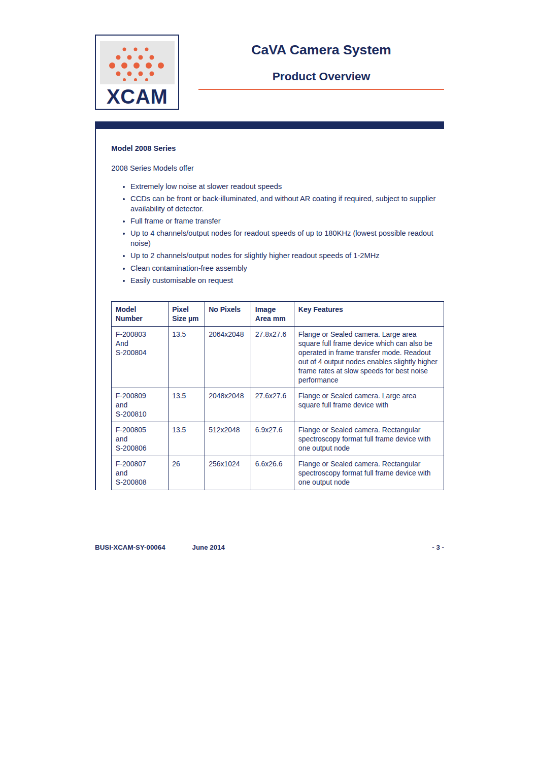XCAM
CaVA Camera System
Product Overview
Model 2008 Series
2008 Series Models offer
Extremely low noise at slower readout speeds
CCDs can be front or back-illuminated, and without AR coating if required, subject to supplier availability of detector.
Full frame or frame transfer
Up to 4 channels/output nodes for readout speeds of up to 180KHz (lowest possible readout noise)
Up to 2 channels/output nodes for slightly higher readout speeds of 1-2MHz
Clean contamination-free assembly
Easily customisable on request
| Model Number | Pixel Size µm | No Pixels | Image Area mm | Key Features |
| --- | --- | --- | --- | --- |
| F-200803 And S-200804 | 13.5 | 2064x2048 | 27.8x27.6 | Flange or Sealed camera. Large area square full frame device which can also be operated in frame transfer mode. Readout out of 4 output nodes enables slightly higher frame rates at slow speeds for best noise performance |
| F-200809 and S-200810 | 13.5 | 2048x2048 | 27.6x27.6 | Flange or Sealed camera. Large area square full frame device with |
| F-200805 and S-200806 | 13.5 | 512x2048 | 6.9x27.6 | Flange or Sealed camera. Rectangular spectroscopy format full frame device with one output node |
| F-200807 and S-200808 | 26 | 256x1024 | 6.6x26.6 | Flange or Sealed camera. Rectangular spectroscopy format full frame device with one output node |
BUSI-XCAM-SY-00064 June 2014
- 3 -